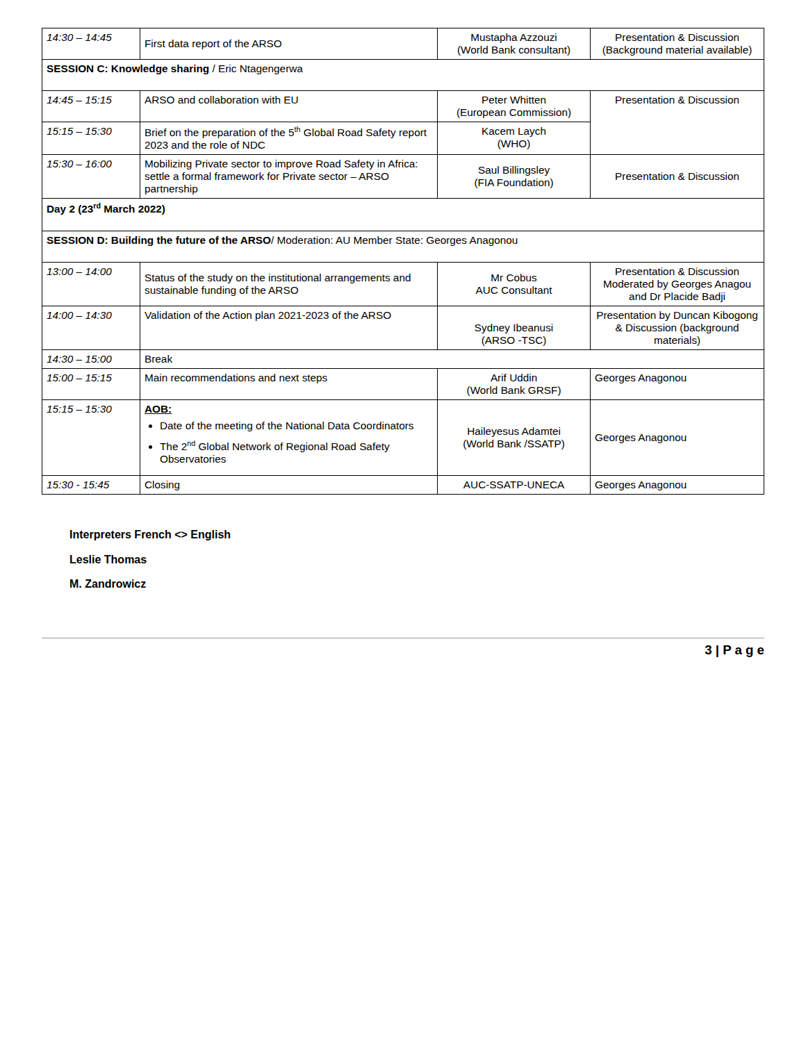| 14:30 – 14:45 | First data report of the ARSO | Mustapha Azzouzi (World Bank consultant) | Presentation & Discussion (Background material available) |
| SESSION C: Knowledge sharing / Eric Ntagengerwa |
| 14:45 – 15:15 | ARSO and collaboration with EU | Peter Whitten (European Commission) | Presentation & Discussion |
| 15:15 – 15:30 | Brief on the preparation of the 5 th Global Road Safety report 2023 and the role of NDC | Kacem Laych (WHO) |
| 15:30 – 16:00 | Mobilizing Private sector to improve Road Safety in Africa: settle a formal framework for Private sector – ARSO partnership | Saul Billingsley (FIA Foundation) | Presentation & Discussion |
| Day 2 (23 rd March 2022) |
| SESSION D: Building the future of the ARSO / Moderation: AU Member State: Georges Anagonou |
| 13:00 – 14:00 | Status of the study on the institutional arrangements and sustainable funding of the ARSO | Mr Cobus AUC Consultant | Presentation & Discussion Moderated by Georges Anagou and Dr Placide Badji |
| 14:00 – 14:30 | Validation of the Action plan 2021-2023 of the ARSO | Sydney Ibeanusi (ARSO -TSC) | Presentation by Duncan Kibogong & Discussion (background materials) |
| 14:30 – 15:00 | Break |
| 15:00 – 15:15 | Main recommendations and next steps | Arif Uddin (World Bank GRSF) | Georges Anagonou |
| 15:15 – 15:30 | AOB: Date of the meeting of the National Data Coordinators The 2 nd Global Network of Regional Road Safety Observatories | Haileyesus Adamtei (World Bank /SSATP) | Georges Anagonou |
| 15:30 - 15:45 | Closing | AUC-SSATP-UNECA | Georges Anagonou |
Interpreters French <> English
Leslie Thomas
M. Zandrowicz
3 | P a g e